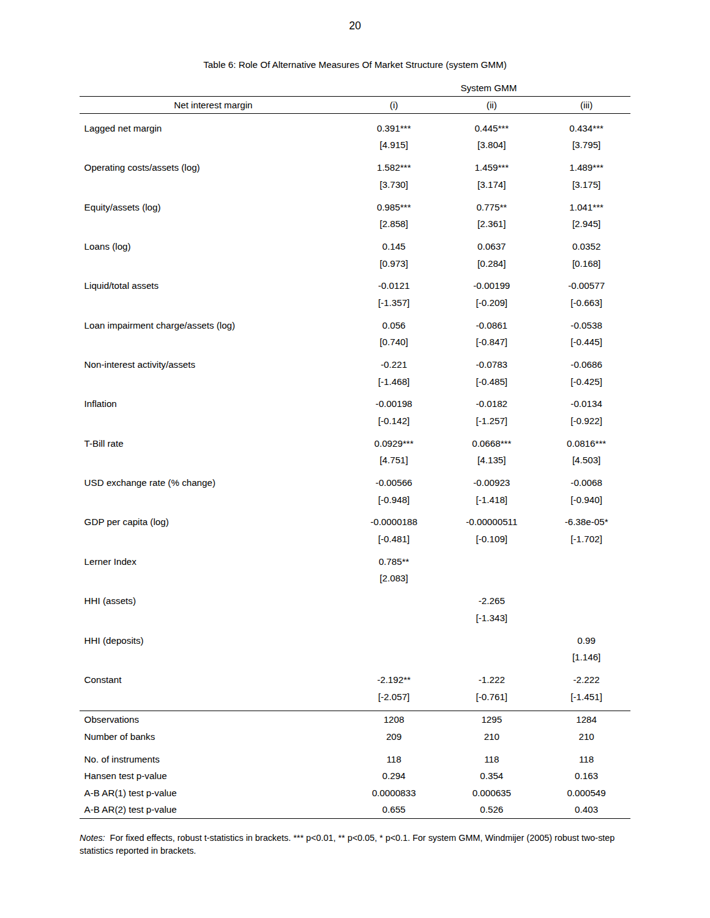20
Table 6: Role Of Alternative Measures Of Market Structure (system GMM)
| | System GMM |
| --- | --- |
| Net interest margin | (i) | (ii) | (iii) |
| Lagged net margin | 0.391*** | 0.445*** | 0.434*** |
| | [4.915] | [3.804] | [3.795] |
| Operating costs/assets (log) | 1.582*** | 1.459*** | 1.489*** |
| | [3.730] | [3.174] | [3.175] |
| Equity/assets (log) | 0.985*** | 0.775** | 1.041*** |
| | [2.858] | [2.361] | [2.945] |
| Loans (log) | 0.145 | 0.0637 | 0.0352 |
| | [0.973] | [0.284] | [0.168] |
| Liquid/total assets | -0.0121 | -0.00199 | -0.00577 |
| | [-1.357] | [-0.209] | [-0.663] |
| Loan impairment charge/assets (log) | 0.056 | -0.0861 | -0.0538 |
| | [0.740] | [-0.847] | [-0.445] |
| Non-interest activity/assets | -0.221 | -0.0783 | -0.0686 |
| | [-1.468] | [-0.485] | [-0.425] |
| Inflation | -0.00198 | -0.0182 | -0.0134 |
| | [-0.142] | [-1.257] | [-0.922] |
| T-Bill rate | 0.0929*** | 0.0668*** | 0.0816*** |
| | [4.751] | [4.135] | [4.503] |
| USD exchange rate (% change) | -0.00566 | -0.00923 | -0.0068 |
| | [-0.948] | [-1.418] | [-0.940] |
| GDP per capita (log) | -0.0000188 | -0.00000511 | -6.38e-05* |
| | [-0.481] | [-0.109] | [-1.702] |
| Lerner Index | 0.785** | | |
| | [2.083] | | |
| HHI (assets) | | -2.265 | |
| | | [-1.343] | |
| HHI (deposits) | | | 0.99 |
| | | | [1.146] |
| Constant | -2.192** | -1.222 | -2.222 |
| | [-2.057] | [-0.761] | [-1.451] |
| Observations | 1208 | 1295 | 1284 |
| Number of banks | 209 | 210 | 210 |
| No. of instruments | 118 | 118 | 118 |
| Hansen test p-value | 0.294 | 0.354 | 0.163 |
| A-B AR(1) test p-value | 0.0000833 | 0.000635 | 0.000549 |
| A-B AR(2) test p-value | 0.655 | 0.526 | 0.403 |
Notes: For fixed effects, robust t-statistics in brackets. *** p<0.01, ** p<0.05, * p<0.1. For system GMM, Windmijer (2005) robust two-step statistics reported in brackets.